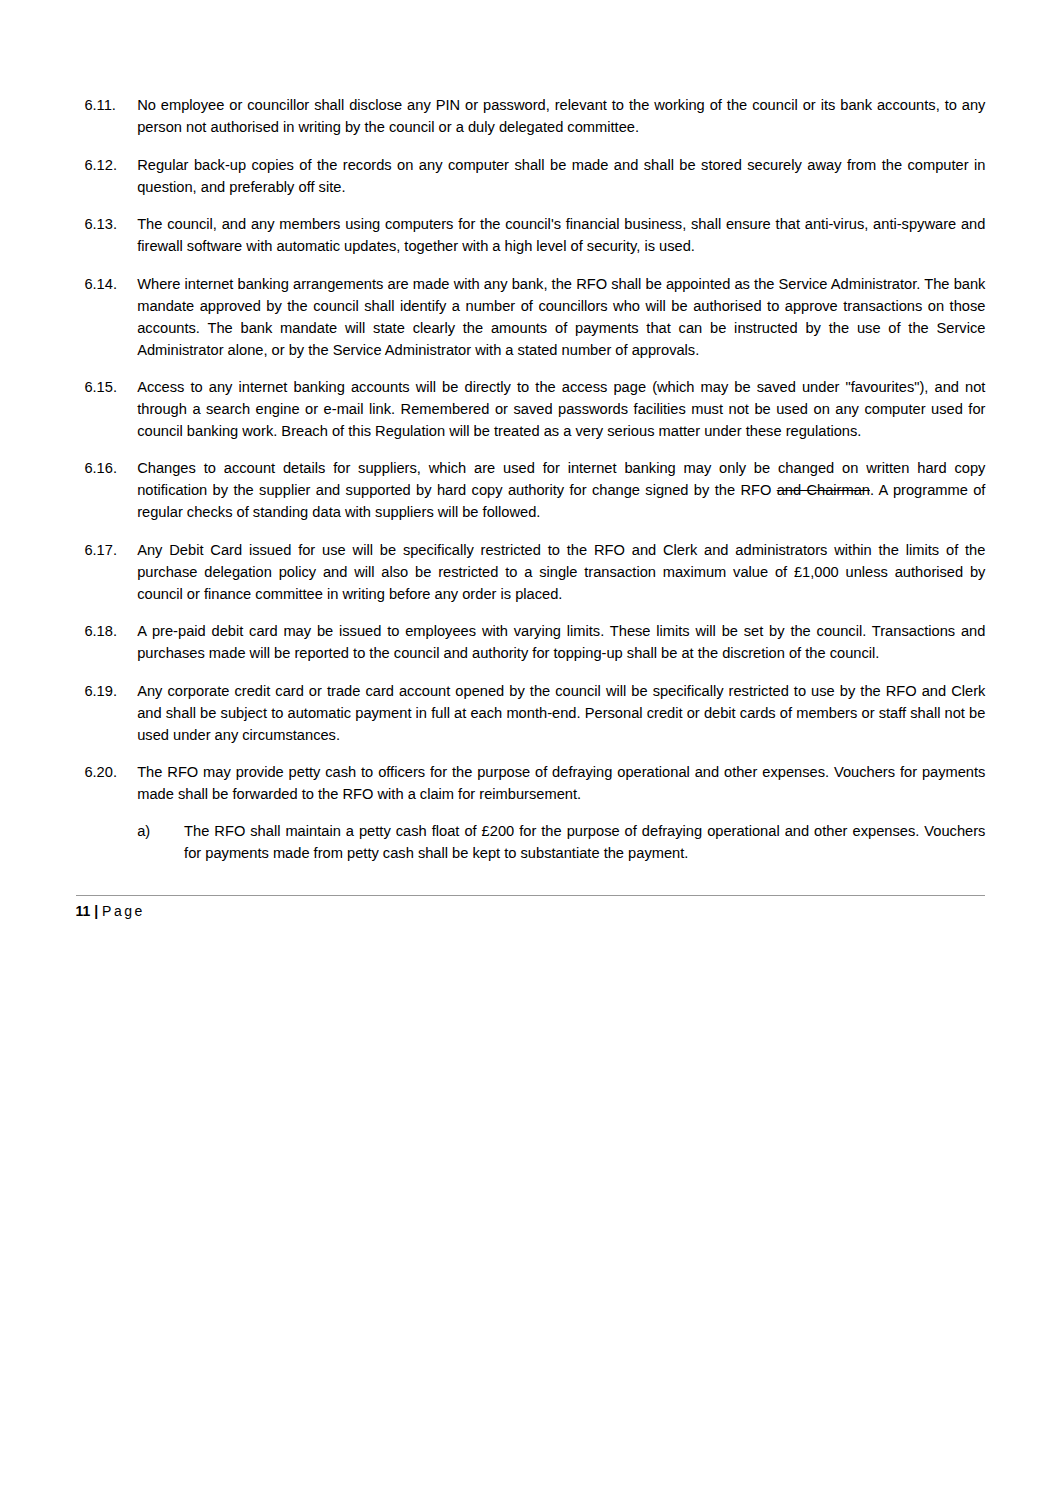6.11.
No employee or councillor shall disclose any PIN or password, relevant to the working of the council or its bank accounts, to any person not authorised in writing by the council or a duly delegated committee.
6.12.
Regular back-up copies of the records on any computer shall be made and shall be stored securely away from the computer in question, and preferably off site.
6.13.
The council, and any members using computers for the council's financial business, shall ensure that anti-virus, anti-spyware and firewall software with automatic updates, together with a high level of security, is used.
6.14.
Where internet banking arrangements are made with any bank, the RFO shall be appointed as the Service Administrator. The bank mandate approved by the council shall identify a number of councillors who will be authorised to approve transactions on those accounts. The bank mandate will state clearly the amounts of payments that can be instructed by the use of the Service Administrator alone, or by the Service Administrator with a stated number of approvals.
6.15.
Access to any internet banking accounts will be directly to the access page (which may be saved under "favourites"), and not through a search engine or e-mail link. Remembered or saved passwords facilities must not be used on any computer used for council banking work. Breach of this Regulation will be treated as a very serious matter under these regulations.
6.16.
Changes to account details for suppliers, which are used for internet banking may only be changed on written hard copy notification by the supplier and supported by hard copy authority for change signed by the RFO and Chairman. A programme of regular checks of standing data with suppliers will be followed.
6.17.
Any Debit Card issued for use will be specifically restricted to the RFO and Clerk and administrators within the limits of the purchase delegation policy and will also be restricted to a single transaction maximum value of £1,000 unless authorised by council or finance committee in writing before any order is placed.
6.18.
A pre-paid debit card may be issued to employees with varying limits. These limits will be set by the council. Transactions and purchases made will be reported to the council and authority for topping-up shall be at the discretion of the council.
6.19.
Any corporate credit card or trade card account opened by the council will be specifically restricted to use by the RFO and Clerk and shall be subject to automatic payment in full at each month-end. Personal credit or debit cards of members or staff shall not be used under any circumstances.
6.20.
The RFO may provide petty cash to officers for the purpose of defraying operational and other expenses. Vouchers for payments made shall be forwarded to the RFO with a claim for reimbursement.
a)
The RFO shall maintain a petty cash float of £200 for the purpose of defraying operational and other expenses. Vouchers for payments made from petty cash shall be kept to substantiate the payment.
11 | Page